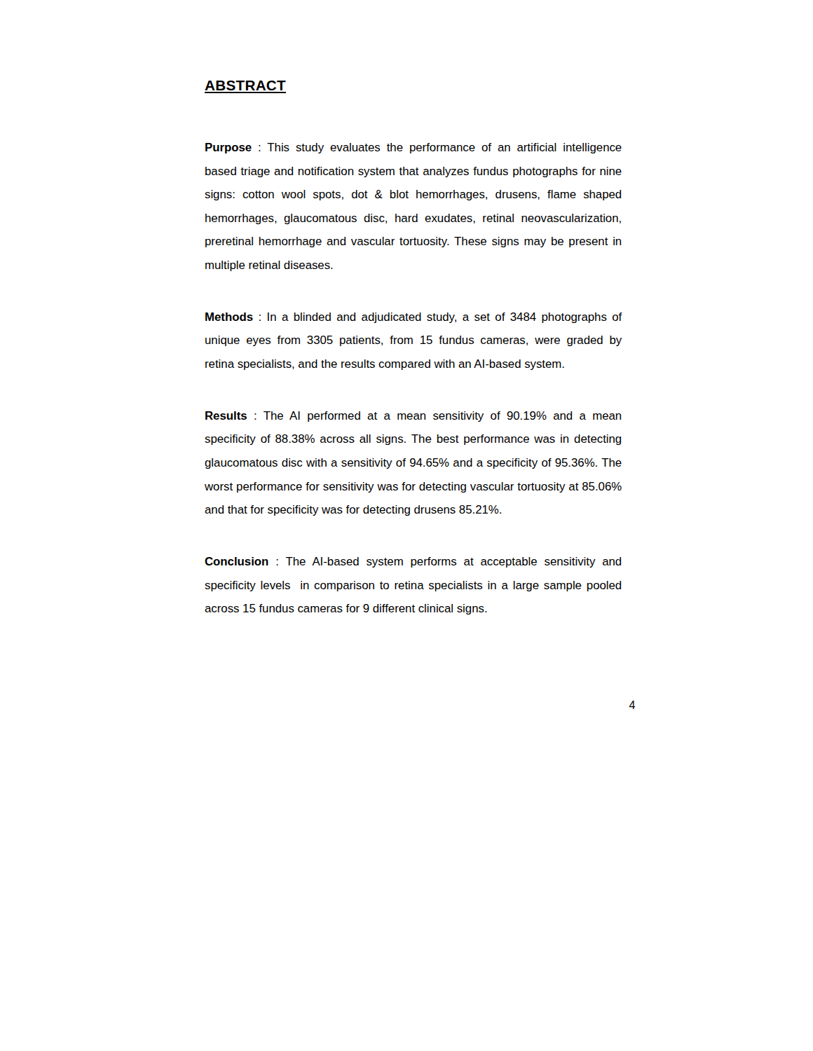ABSTRACT
Purpose : This study evaluates the performance of an artificial intelligence based triage and notification system that analyzes fundus photographs for nine signs: cotton wool spots, dot & blot hemorrhages, drusens, flame shaped hemorrhages, glaucomatous disc, hard exudates, retinal neovascularization, preretinal hemorrhage and vascular tortuosity. These signs may be present in multiple retinal diseases.
Methods : In a blinded and adjudicated study, a set of 3484 photographs of unique eyes from 3305 patients, from 15 fundus cameras, were graded by retina specialists, and the results compared with an AI-based system.
Results : The AI performed at a mean sensitivity of 90.19% and a mean specificity of 88.38% across all signs. The best performance was in detecting glaucomatous disc with a sensitivity of 94.65% and a specificity of 95.36%. The worst performance for sensitivity was for detecting vascular tortuosity at 85.06% and that for specificity was for detecting drusens 85.21%.
Conclusion : The AI-based system performs at acceptable sensitivity and specificity levels in comparison to retina specialists in a large sample pooled across 15 fundus cameras for 9 different clinical signs.
4